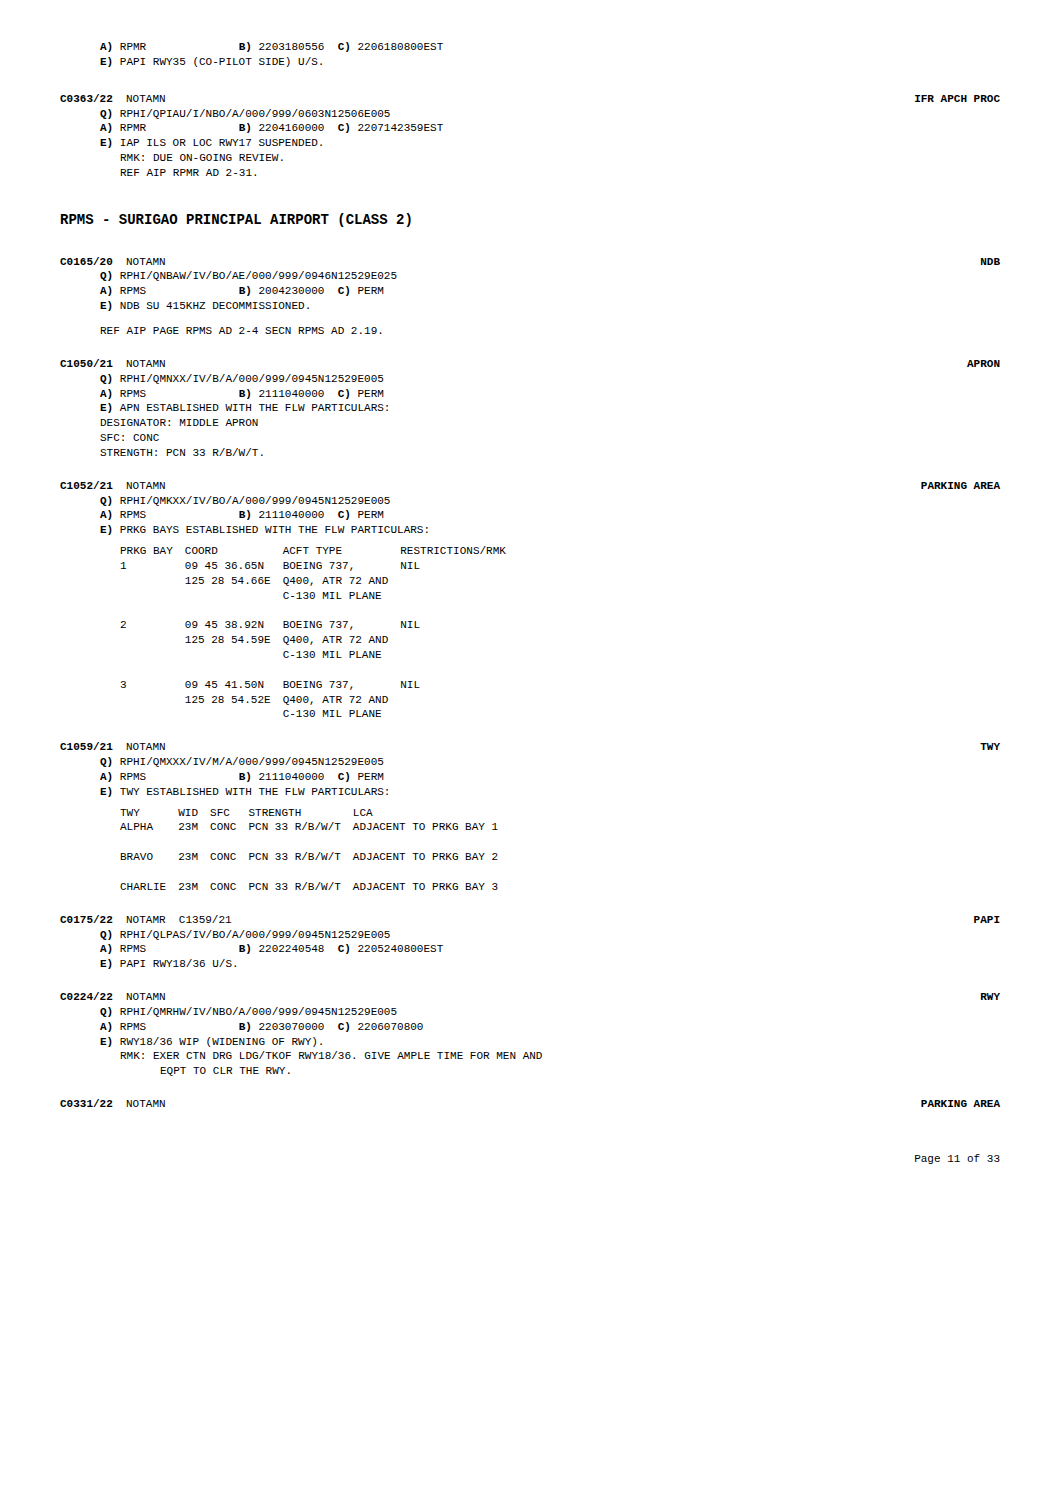A) RPMR B) 2203180556 C) 2206180800EST
E) PAPI RWY35 (CO-PILOT SIDE) U/S.
C0363/22 NOTAMN IFR APCH PROC
Q) RPHI/QPIAU/I/NBO/A/000/999/0603N12506E005
A) RPMR B) 2204160000 C) 2207142359EST
E) IAP ILS OR LOC RWY17 SUSPENDED.
RMK: DUE ON-GOING REVIEW.
REF AIP RPMR AD 2-31.
RPMS - SURIGAO PRINCIPAL AIRPORT (CLASS 2)
C0165/20 NOTAMN NDB
Q) RPHI/QNBAW/IV/BO/AE/000/999/0946N12529E025
A) RPMS B) 2004230000 C) PERM
E) NDB SU 415KHZ DECOMMISSIONED.
REF AIP PAGE RPMS AD 2-4 SECN RPMS AD 2.19.
C1050/21 NOTAMN APRON
Q) RPHI/QMNXX/IV/B/A/000/999/0945N12529E005
A) RPMS B) 2111040000 C) PERM
E) APN ESTABLISHED WITH THE FLW PARTICULARS:
DESIGNATOR: MIDDLE APRON
SFC: CONC
STRENGTH: PCN 33 R/B/W/T.
C1052/21 NOTAMN PARKING AREA
Q) RPHI/QMKXX/IV/BO/A/000/999/0945N12529E005
A) RPMS B) 2111040000 C) PERM
E) PRKG BAYS ESTABLISHED WITH THE FLW PARTICULARS:
| PRKG BAY | COORD | ACFT TYPE | RESTRICTIONS/RMK |
| --- | --- | --- | --- |
| 1 | 09 45 36.65N 125 28 54.66E | BOEING 737, Q400, ATR 72 AND C-130 MIL PLANE | NIL |
| 2 | 09 45 38.92N 125 28 54.59E | BOEING 737, Q400, ATR 72 AND C-130 MIL PLANE | NIL |
| 3 | 09 45 41.50N 125 28 54.52E | BOEING 737, Q400, ATR 72 AND C-130 MIL PLANE | NIL |
C1059/21 NOTAMN TWY
Q) RPHI/QMXXX/IV/M/A/000/999/0945N12529E005
A) RPMS B) 2111040000 C) PERM
E) TWY ESTABLISHED WITH THE FLW PARTICULARS:
| TWY | WID | SFC | STRENGTH | LCA |
| --- | --- | --- | --- | --- |
| ALPHA | 23M | CONC | PCN 33 R/B/W/T | ADJACENT TO PRKG BAY 1 |
| BRAVO | 23M | CONC | PCN 33 R/B/W/T | ADJACENT TO PRKG BAY 2 |
| CHARLIE | 23M | CONC | PCN 33 R/B/W/T | ADJACENT TO PRKG BAY 3 |
C0175/22 NOTAMR C1359/21 PAPI
Q) RPHI/QLPAS/IV/BO/A/000/999/0945N12529E005
A) RPMS B) 2202240548 C) 2205240800EST
E) PAPI RWY18/36 U/S.
C0224/22 NOTAMN RWY
Q) RPHI/QMRHW/IV/NBO/A/000/999/0945N12529E005
A) RPMS B) 2203070000 C) 2206070800
E) RWY18/36 WIP (WIDENING OF RWY).
RMK: EXER CTN DRG LDG/TKOF RWY18/36. GIVE AMPLE TIME FOR MEN AND
EQPT TO CLR THE RWY.
C0331/22 NOTAMN PARKING AREA
Page 11 of 33